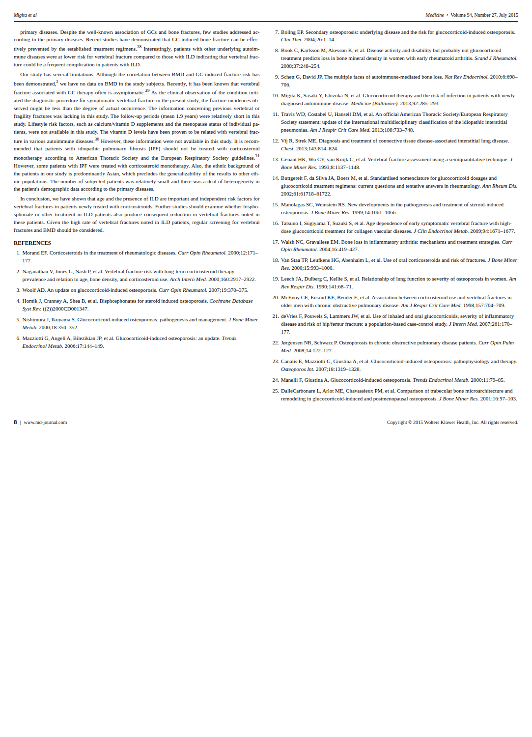Migita et al
Medicine • Volume 94, Number 27, July 2015
primary diseases. Despite the well-known association of GCs and bone fractures, few studies addressed according to the primary diseases. Recent studies have demonstrated that GC-induced bone fracture can be effectively prevented by the established treatment regimens.28 Interestingly, patients with other underlying autoimmune diseases were at lower risk for vertebral fracture compared to those with ILD indicating that vertebral fracture could be a frequent complication in patients with ILD.
Our study has several limitations. Although the correlation between BMD and GC-induced fracture risk has been demonstrated,2 we have no data on BMD in the study subjects. Recently, it has been known that vertebral fracture associated with GC therapy often is asymptomatic.29 As the clinical observation of the condition initiated the diagnostic procedure for symptomatic vertebral fracture in the present study, the fracture incidences observed might be less than the degree of actual occurrence. The information concerning previous vertebral or fragility fractures was lacking in this study. The follow-up periods (mean 1.9 years) were relatively short in this study. Lifestyle risk factors, such as calcium/vitamin D supplements and the menopause status of individual patients, were not available in this study. The vitamin D levels have been proven to be related with vertebral fracture in various autoimmune diseases.30 However, these information were not available in this study. It is recommended that patients with idiopathic pulmonary fibrosis (IPF) should not be treated with corticosteroid monotherapy according to American Thoracic Society and the European Respiratory Society guidelines.31 However, some patients with IPF were treated with corticosteroid monotherapy. Also, the ethnic background of the patients in our study is predominantly Asian, which precludes the generalizability of the results to other ethnic populations. The number of subjected patients was relatively small and there was a deal of heterogeneity in the patient's demographic data according to the primary diseases.
In conclusion, we have shown that age and the presence of ILD are important and independent risk factors for vertebral fractures in patients newly treated with corticosteroids. Further studies should examine whether bisphosphonate or other treatment in ILD patients also produce consequent reduction in vertebral fractures noted in these patients. Given the high rate of vertebral fractures noted in ILD patients, regular screening for vertebral fractures and BMD should be considered.
References
Morand EF. Corticosteroids in the treatment of rheumatologic diseases. Curr Opin Rheumatol. 2000;12:171–177.
Naganathan V, Jones G, Nash P, et al. Vertebral fracture risk with long-term corticosteroid therapy: prevalence and relation to age, bone density, and corticosteroid use. Arch Intern Med. 2000;160:2917–2922.
Woolf AD. An update on glucocorticoid-induced osteoporosis. Curr Opin Rheumatol. 2007;19:370–375.
Homik J, Cranney A, Shea B, et al. Bisphosphonates for steroid induced osteoporosis. Cochrane Database Syst Rev. ((2))2000CD001347.
Nishimura J, Ikuyama S. Glucocorticoid-induced osteoporosis: pathogenesis and management. J Bone Miner Metab. 2000;18:350–352.
Mazziotti G, Angeli A, Bilezikian JP, et al. Glucocorticoid-induced osteoporosis: an update. Trends Endocrinol Metab. 2006;17:144–149.
Boling EP. Secondary osteoporosis: underlying disease and the risk for glucocorticoid-induced osteoporosis. Clin Ther. 2004;26:1–14.
Book C, Karlsson M, Akesson K, et al. Disease activity and disability but probably not glucocorticoid treatment predicts loss in bone mineral density in women with early rheumatoid arthritis. Scand J Rheumatol. 2008;37:248–254.
Schett G, David JP. The multiple faces of autoimmune-mediated bone loss. Nat Rev Endocrinol. 2010;6:698–706.
Migita K, Sasaki Y, Ishizuka N, et al. Glucocorticoid therapy and the risk of infection in patients with newly diagnosed autoimmune disease. Medicine (Baltimore). 2013;92:285–293.
Travis WD, Costabel U, Hansell DM, et al. An official American Thoracic Society/European Respiratory Society statement: update of the international multidisciplinary classification of the idiopathic interstitial pneumonias. Am J Respir Crit Care Med. 2013;188:733–748.
Vij R, Strek ME. Diagnosis and treatment of connective tissue disease-associated interstitial lung disease. Chest. 2013;143:814–824.
Genant HK, Wu CY, van Kuijk C, et al. Vertebral fracture assessment using a semiquantitative technique. J Bone Miner Res. 1993;8:1137–1148.
Buttgereit F, da Silva JA, Boers M, et al. Standardised nomenclature for glucocorticoid dosages and glucocorticoid treatment regimens: current questions and tentative answers in rheumatology. Ann Rheum Dis. 2002;61:61718–61722.
Manolagas SC, Weinstein RS. New developments in the pathogenesis and treatment of steroid-induced osteoporosis. J Bone Miner Res. 1999;14:1061–1066.
Tatsuno I, Sugiyama T, Suzuki S, et al. Age dependence of early symptomatic vertebral fracture with high-dose glucocorticoid treatment for collagen vascular diseases. J Clin Endocrinol Metab. 2009;94:1671–1677.
Walsh NC, Gravallese EM. Bone loss in inflammatory arthritis: mechanisms and treatment strategies. Curr Opin Rheumatol. 2004;16:419–427.
Van Staa TP, Leufkens HG, Abenhaim L, et al. Use of oral corticosteroids and risk of fractures. J Bone Miner Res. 2000;15:993–1000.
Leech JA, Dulberg C, Kellie S, et al. Relationship of lung function to severity of osteoporosis in women. Am Rev Respir Dis. 1990;141:68–71.
McEvoy CE, Ensrud KE, Bender E, et al. Association between corticosteroid use and vertebral fractures in older men with chronic obstructive pulmonary disease. Am J Respir Crit Care Med. 1998;157:704–709.
deVries F, Pouwels S, Lammers JW, et al. Use of inhaled and oral glucocorticoids, severity of inflammatory disease and risk of hip/femur fracture: a population-based case-control study. J Intern Med. 2007;261:170–177.
Jørgensen NR, Schwarz P. Osteoporosis in chronic obstructive pulmonary disease patients. Curr Opin Pulm Med. 2008;14:122–127.
Canalis E, Mazziotti G, Giustina A, et al. Glucocorticoid-induced osteoporosis: pathophysiology and therapy. Osteoporos Int. 2007;18:1319–1328.
Manelli F, Giustina A. Glucocorticoid-induced osteoporosis. Trends Endocrinol Metab. 2000;11:79–85.
DalleCarbonare L, Arlot ME, Chavassieux PM, et al. Comparison of trabecular bone microarchitecture and remodeling in glucocorticoid-induced and postmenopausal osteoporosis. J Bone Miner Res. 2001;16:97–103.
8 | www.md-journal.com
Copyright © 2015 Wolters Kluwer Health, Inc. All rights reserved.